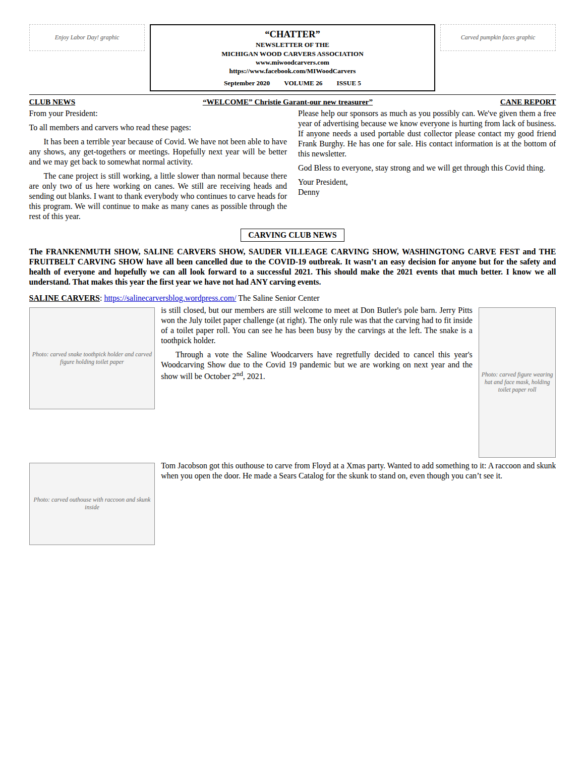Enjoy Labor Day! graphic
“CHATTER”
NEWSLETTER OF THE
MICHIGAN WOOD CARVERS ASSOCIATION
www.miwoodcarvers.com
https://www.facebook.com/MIWoodCarvers
September 2020 VOLUME 26 ISSUE 5
Carved pumpkin faces graphic
CLUB NEWS
“WELCOME” Christie Garant-our new treasurer”
CANE REPORT
From your President:
To all members and carvers who read these pages:
It has been a terrible year because of Covid. We have not been able to have any shows, any get-togethers or meetings. Hopefully next year will be better and we may get back to somewhat normal activity.
The cane project is still working, a little slower than normal because there are only two of us here working on canes. We still are receiving heads and sending out blanks. I want to thank everybody who continues to carve heads for this program. We will continue to make as many canes as possible through the rest of this year.
Please help our sponsors as much as you possibly can. We've given them a free year of advertising because we know everyone is hurting from lack of business. If anyone needs a used portable dust collector please contact my good friend Frank Burghy. He has one for sale. His contact information is at the bottom of this newsletter.
God Bless to everyone, stay strong and we will get through this Covid thing.
Your President,
Denny
CARVING CLUB NEWS
The FRANKENMUTH SHOW, SALINE CARVERS SHOW, SAUDER VILLEAGE CARVING SHOW, WASHINGTONG CARVE FEST and THE FRUITBELT CARVING SHOW have all been cancelled due to the COVID-19 outbreak. It wasn’t an easy decision for anyone but for the safety and health of everyone and hopefully we can all look forward to a successful 2021. This should make the 2021 events that much better. I know we all understand. That makes this year the first year we have not had ANY carving events.
SALINE CARVERS: https://salinecarversblog.wordpress.com/ The Saline Senior Center
Photo: carved figure wearing hat and face mask, holding toilet paper roll
Photo: carved snake toothpick holder and carved figure holding toilet paper
is still closed, but our members are still welcome to meet at Don Butler's pole barn. Jerry Pitts won the July toilet paper challenge (at right). The only rule was that the carving had to fit inside of a toilet paper roll. You can see he has been busy by the carvings at the left. The snake is a toothpick holder.
Through a vote the Saline Woodcarvers have regretfully decided to cancel this year's Woodcarving Show due to the Covid 19 pandemic but we are working on next year and the show will be October 2nd, 2021.
Photo: carved outhouse with raccoon and skunk inside
Tom Jacobson got this outhouse to carve from Floyd at a Xmas party. Wanted to add something to it: A raccoon and skunk when you open the door. He made a Sears Catalog for the skunk to stand on, even though you can’t see it.